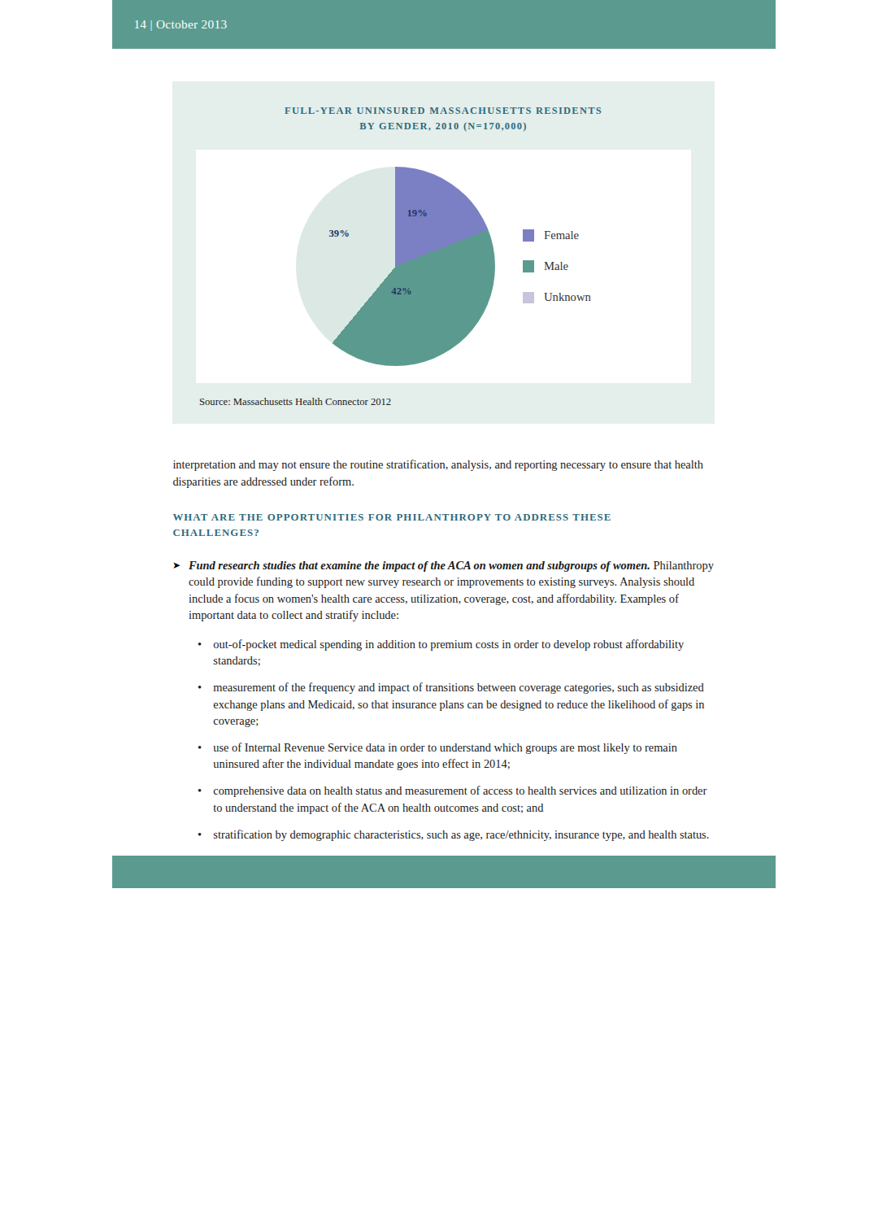14 | October 2013
FULL-YEAR UNINSURED MASSACHUSETTS RESIDENTS
BY GENDER, 2010 (N=170,000)
19% 42% 39%
Female
Male
Unknown
Source: Massachusetts Health Connector 2012
interpretation and may not ensure the routine stratification, analysis, and reporting necessary to ensure that health disparities are addressed under reform.
WHAT ARE THE OPPORTUNITIES FOR PHILANTHROPY TO ADDRESS THESE
CHALLENGES?
➤
Fund research studies that examine the impact of the ACA on women and subgroups of women. Philanthropy could provide funding to support new survey research or improvements to existing surveys. Analysis should include a focus on women's health care access, utilization, coverage, cost, and affordability. Examples of important data to collect and stratify include:
out-of-pocket medical spending in addition to premium costs in order to develop robust affordability standards;
measurement of the frequency and impact of transitions between coverage categories, such as subsidized exchange plans and Medicaid, so that insurance plans can be designed to reduce the likelihood of gaps in coverage;
use of Internal Revenue Service data in order to understand which groups are most likely to remain uninsured after the individual mandate goes into effect in 2014;
comprehensive data on health status and measurement of access to health services and utilization in order to understand the impact of the ACA on health outcomes and cost; and
stratification by demographic characteristics, such as age, race/ethnicity, insurance type, and health status.
➤
Report on stratified data. Require grantees conducting research on the ACA to include women and subgroups of women in their research studies and to report on sex-specific data as a condition of funding.